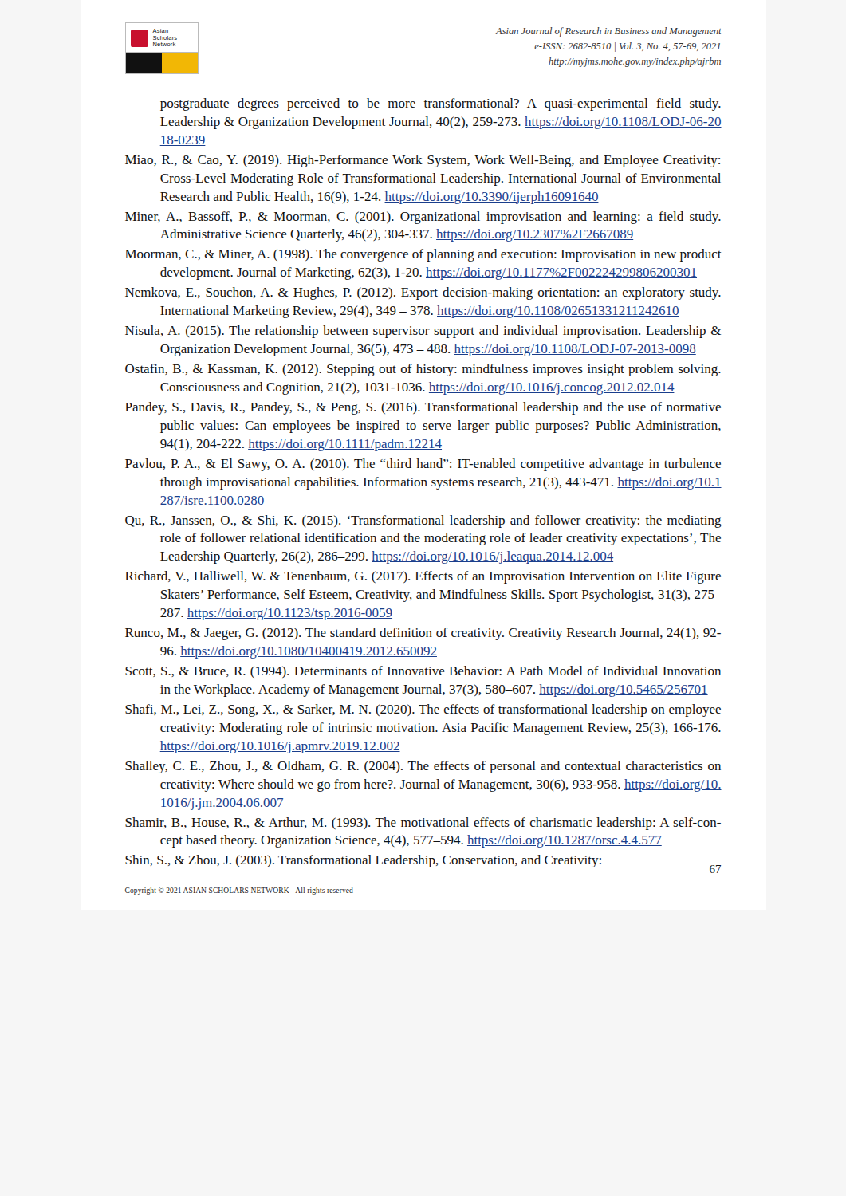Asian
Scholars
Network
Asian Journal of Research in Business and Management
e-ISSN: 2682-8510 | Vol. 3, No. 4, 57-69, 2021
http://myjms.mohe.gov.my/index.php/ajrbm
postgraduate degrees perceived to be more transformational? A quasi-experimental field study. Leadership & Organization Development Journal, 40(2), 259-273. https://doi.org/10.1108/LODJ-06-2018-0239
Miao, R., & Cao, Y. (2019). High-Performance Work System, Work Well-Being, and Employee Creativity: Cross-Level Moderating Role of Transformational Leadership. International Journal of Environmental Research and Public Health, 16(9), 1-24. https://doi.org/10.3390/ijerph16091640
Miner, A., Bassoff, P., & Moorman, C. (2001). Organizational improvisation and learning: a field study. Administrative Science Quarterly, 46(2), 304-337. https://doi.org/10.2307%2F2667089
Moorman, C., & Miner, A. (1998). The convergence of planning and execution: Improvisation in new product development. Journal of Marketing, 62(3), 1-20. https://doi.org/10.1177%2F002224299806200301
Nemkova, E., Souchon, A. & Hughes, P. (2012). Export decision-making orientation: an exploratory study. International Marketing Review, 29(4), 349 – 378. https://doi.org/10.1108/02651331211242610
Nisula, A. (2015). The relationship between supervisor support and individual improvisation. Leadership & Organization Development Journal, 36(5), 473 – 488. https://doi.org/10.1108/LODJ-07-2013-0098
Ostafin, B., & Kassman, K. (2012). Stepping out of history: mindfulness improves insight problem solving. Consciousness and Cognition, 21(2), 1031-1036. https://doi.org/10.1016/j.concog.2012.02.014
Pandey, S., Davis, R., Pandey, S., & Peng, S. (2016). Transformational leadership and the use of normative public values: Can employees be inspired to serve larger public purposes? Public Administration, 94(1), 204-222. https://doi.org/10.1111/padm.12214
Pavlou, P. A., & El Sawy, O. A. (2010). The “third hand”: IT-enabled competitive advantage in turbulence through improvisational capabilities. Information systems research, 21(3), 443-471. https://doi.org/10.1287/isre.1100.0280
Qu, R., Janssen, O., & Shi, K. (2015). ‘Transformational leadership and follower creativity: the mediating role of follower relational identification and the moderating role of leader creativity expectations’, The Leadership Quarterly, 26(2), 286–299. https://doi.org/10.1016/j.leaqua.2014.12.004
Richard, V., Halliwell, W. & Tenenbaum, G. (2017). Effects of an Improvisation Intervention on Elite Figure Skaters’ Performance, Self Esteem, Creativity, and Mindfulness Skills. Sport Psychologist, 31(3), 275–287. https://doi.org/10.1123/tsp.2016-0059
Runco, M., & Jaeger, G. (2012). The standard definition of creativity. Creativity Research Journal, 24(1), 92-96. https://doi.org/10.1080/10400419.2012.650092
Scott, S., & Bruce, R. (1994). Determinants of Innovative Behavior: A Path Model of Individual Innovation in the Workplace. Academy of Management Journal, 37(3), 580–607. https://doi.org/10.5465/256701
Shafi, M., Lei, Z., Song, X., & Sarker, M. N. (2020). The effects of transformational leadership on employee creativity: Moderating role of intrinsic motivation. Asia Pacific Management Review, 25(3), 166-176. https://doi.org/10.1016/j.apmrv.2019.12.002
Shalley, C. E., Zhou, J., & Oldham, G. R. (2004). The effects of personal and contextual characteristics on creativity: Where should we go from here?. Journal of Management, 30(6), 933-958. https://doi.org/10.1016/j.jm.2004.06.007
Shamir, B., House, R., & Arthur, M. (1993). The motivational effects of charismatic leadership: A self-concept based theory. Organization Science, 4(4), 577–594. https://doi.org/10.1287/orsc.4.4.577
Shin, S., & Zhou, J. (2003). Transformational Leadership, Conservation, and Creativity:
67
Copyright © 2021 ASIAN SCHOLARS NETWORK - All rights reserved